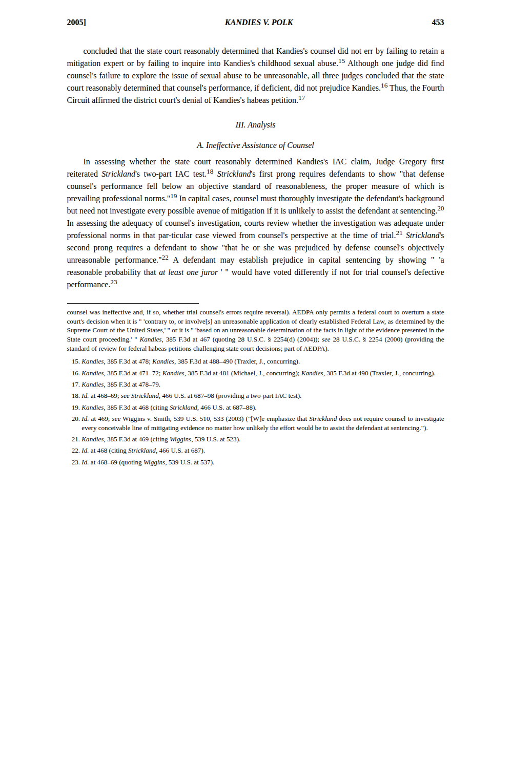2005] KANDIES V. POLK 453
concluded that the state court reasonably determined that Kandies's counsel did not err by failing to retain a mitigation expert or by failing to inquire into Kandies's childhood sexual abuse.15 Although one judge did find counsel's failure to explore the issue of sexual abuse to be unreasonable, all three judges concluded that the state court reasonably determined that counsel's performance, if deficient, did not prejudice Kandies.16 Thus, the Fourth Circuit affirmed the district court's denial of Kandies's habeas petition.17
III. Analysis
A. Ineffective Assistance of Counsel
In assessing whether the state court reasonably determined Kandies's IAC claim, Judge Gregory first reiterated Strickland's two-part IAC test.18 Strickland's first prong requires defendants to show "that defense counsel's performance fell below an objective standard of reasonableness, the proper measure of which is prevailing professional norms."19 In capital cases, counsel must thoroughly investigate the defendant's background but need not investigate every possible avenue of mitigation if it is unlikely to assist the defendant at sentencing.20 In assessing the adequacy of counsel's investigation, courts review whether the investigation was adequate under professional norms in that par-ticular case viewed from counsel's perspective at the time of trial.21 Strickland's second prong requires a defendant to show "that he or she was prejudiced by defense counsel's objectively unreasonable performance."22 A defendant may establish prejudice in capital sentencing by showing " 'a reasonable probability that at least one juror ' " would have voted differently if not for trial counsel's defective performance.23
counsel was ineffective and, if so, whether trial counsel's errors require reversal). AEDPA only permits a federal court to overturn a state court's decision when it is " 'contrary to, or involve[s] an unreasonable application of clearly established Federal Law, as determined by the Supreme Court of the United States,' " or it is " 'based on an unreasonable determination of the facts in light of the evidence presented in the State court proceeding.' " Kandies, 385 F.3d at 467 (quoting 28 U.S.C. § 2254(d) (2004)); see 28 U.S.C. § 2254 (2000) (providing the standard of review for federal habeas petitions challenging state court decisions; part of AEDPA).
Kandies, 385 F.3d at 478; Kandies, 385 F.3d at 488–490 (Traxler, J., concurring).
Kandies, 385 F.3d at 471–72; Kandies, 385 F.3d at 481 (Michael, J., concurring); Kandies, 385 F.3d at 490 (Traxler, J., concurring).
Kandies, 385 F.3d at 478–79.
Id. at 468–69; see Strickland, 466 U.S. at 687–98 (providing a two-part IAC test).
Kandies, 385 F.3d at 468 (citing Strickland, 466 U.S. at 687–88).
Id. at 469; see Wiggins v. Smith, 539 U.S. 510, 533 (2003) ("[W]e emphasize that Strickland does not require counsel to investigate every conceivable line of mitigating evidence no matter how unlikely the effort would be to assist the defendant at sentencing.").
Kandies, 385 F.3d at 469 (citing Wiggins, 539 U.S. at 523).
Id. at 468 (citing Strickland, 466 U.S. at 687).
Id. at 468–69 (quoting Wiggins, 539 U.S. at 537).